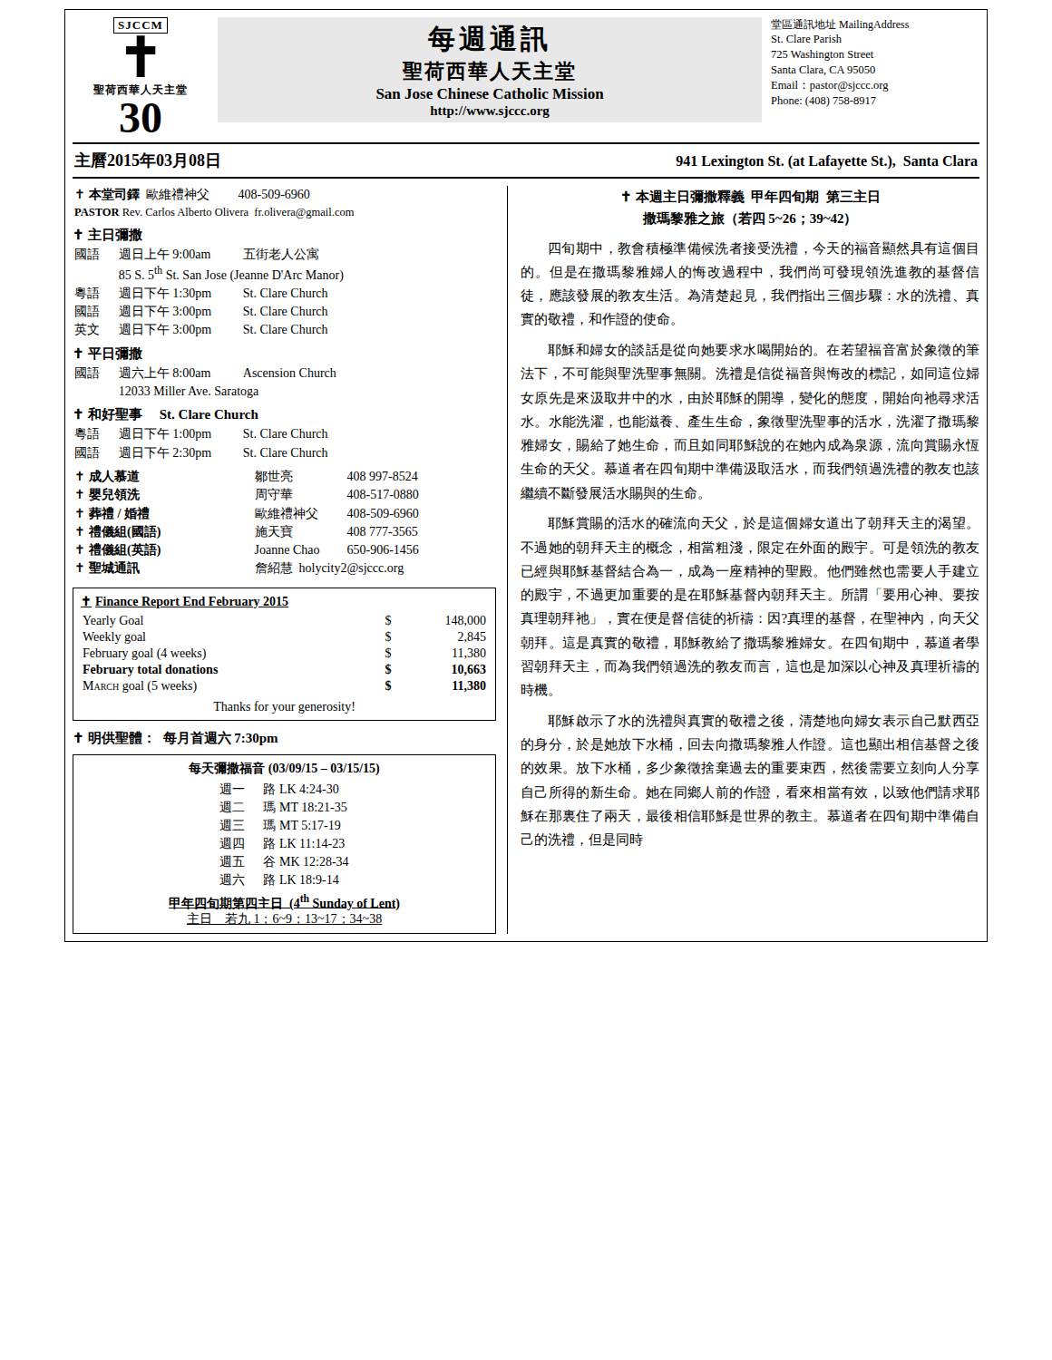SJCCM
✝
聖荷西華人天主堂
30
每週通訊
聖荷西華人天主堂
San Jose Chinese Catholic Mission
http://www.sjccc.org
堂區通訊地址 MailingAddress
St. Clare Parish
725 Washington Street
Santa Clara, CA 95050
Email：pastor@sjccc.org
Phone: (408) 758-8917
主曆2015年03月08日
941 Lexington St. (at Lafayette St.), Santa Clara
| 本堂司鐸 歐維禮神父 408-509-6960 |
| PASTOR Rev. Carlos Alberto Olivera fr.olivera@gmail.com |
主日彌撒
| 國語 | 週日上午 9:00am | 五街老人公寓 |
| | 85 S. 5 th St. San Jose (Jeanne D'Arc Manor) |
| 粵語 | 週日下午 1:30pm | St. Clare Church |
| 國語 | 週日下午 3:00pm | St. Clare Church |
| 英文 | 週日下午 3:00pm | St. Clare Church |
平日彌撒
| 國語 | 週六上午 8:00am | Ascension Church |
| | 12033 Miller Ave. Saratoga |
和好聖事 St. Clare Church
| 粵語 | 週日下午 1:00pm | St. Clare Church |
| 國語 | 週日下午 2:30pm | St. Clare Church |
| 成人慕道 | 鄒世亮 | 408 997-8524 |
| 嬰兒領洗 | 周守華 | 408-517-0880 |
| 葬禮 / 婚禮 | 歐維禮神父 | 408-509-6960 |
| 禮儀組(國語) | 施天寶 | 408 777-3565 |
| 禮儀組(英語) | Joanne Chao | 650-906-1456 |
| 聖城通訊 | 詹紹慧 holycity2@sjccc.org |
Finance Report End February 2015
| Yearly Goal | $ | 148,000 |
| Weekly goal | $ | 2,845 |
| February goal (4 weeks) | $ | 11,380 |
| February total donations | $ | 10,663 |
| March goal (5 weeks) | $ | 11,380 |
Thanks for your generosity!
明供聖體： 每月首週六 7:30pm
每天彌撒福音 (03/09/15 – 03/15/15)
| 週一 | 路 LK 4:24-30 |
| 週二 | 瑪 MT 18:21-35 |
| 週三 | 瑪 MT 5:17-19 |
| 週四 | 路 LK 11:14-23 |
| 週五 | 谷 MK 12:28-34 |
| 週六 | 路 LK 18:9-14 |
甲年四旬期第四主日 (4th Sunday of Lent)
主日 若九 1；6~9；13~17；34~38
本週主日彌撒釋義 甲年四旬期 第三主日 撒瑪黎雅之旅（若四 5~26；39~42）
四旬期中，教會積極準備候洗者接受洗禮，今天的福音顯然具有這個目的。但是在撒瑪黎雅婦人的悔改過程中，我們尚可發現領洗進教的基督信徒，應該發展的教友生活。為清楚起見，我們指出三個步驟：水的洗禮、真實的敬禮，和作證的使命。
耶穌和婦女的談話是從向她要求水喝開始的。在若望福音富於象徵的筆法下，不可能與聖洗聖事無關。洗禮是信從福音與悔改的標記，如同這位婦女原先是來汲取井中的水，由於耶穌的開導，變化的態度，開始向祂尋求活水。水能洗濯，也能滋養、產生生命，象徵聖洗聖事的活水，洗濯了撒瑪黎雅婦女，賜給了她生命，而且如同耶穌說的在她內成為泉源，流向賞賜永恆生命的天父。慕道者在四旬期中準備汲取活水，而我們領過洗禮的教友也該繼續不斷發展活水賜與的生命。
耶穌賞賜的活水的確流向天父，於是這個婦女道出了朝拜天主的渴望。不過她的朝拜天主的概念，相當粗淺，限定在外面的殿宇。可是領洗的教友已經與耶穌基督結合為一，成為一座精神的聖殿。他們雖然也需要人手建立的殿宇，不過更加重要的是在耶穌基督內朝拜天主。所謂「要用心神、要按真理朝拜祂」，實在便是督信徒的祈禱：因?真理的基督，在聖神內，向天父朝拜。這是真實的敬禮，耶穌教給了撒瑪黎雅婦女。在四旬期中，慕道者學習朝拜天主，而為我們領過洗的教友而言，這也是加深以心神及真理祈禱的時機。
耶穌啟示了水的洗禮與真實的敬禮之後，清楚地向婦女表示自己默西亞的身分，於是她放下水桶，回去向撒瑪黎雅人作證。這也顯出相信基督之後的效果。放下水桶，多少象徵捨棄過去的重要束西，然後需要立刻向人分享自己所得的新生命。她在同鄉人前的作證，看來相當有效，以致他們請求耶穌在那裏住了兩天，最後相信耶穌是世界的教主。慕道者在四旬期中準備自己的洗禮，但是同時